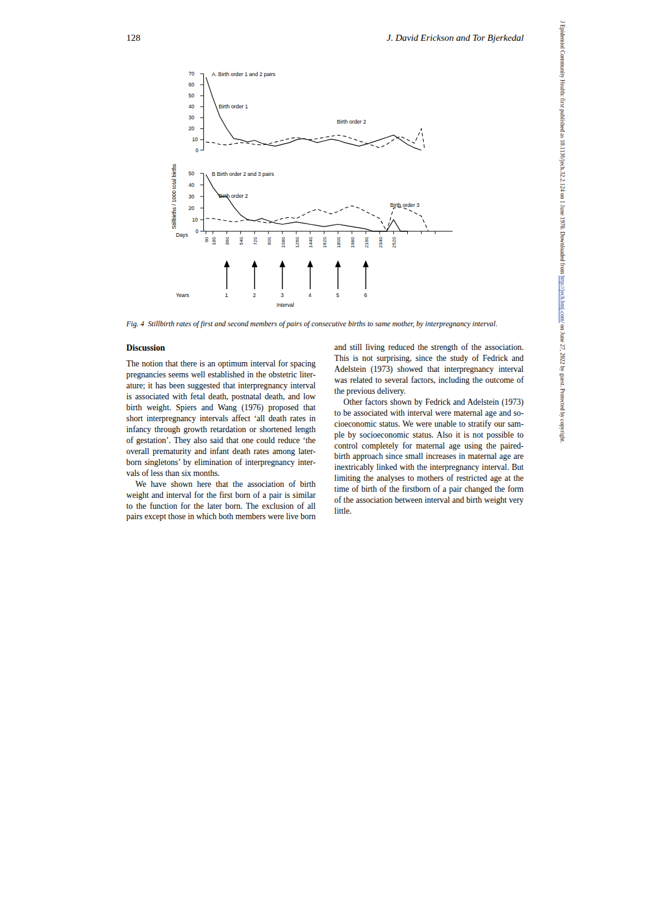J Epidemiol Community Health: first published as 10.1136/jech.32.2.124 on 1 June 1978. Downloaded from http://jech.bmj.com/ on June 27, 2022 by guest. Protected by copyright.
128 J. David Erickson and Tor Bjerkedal
70 60 50 40 30 20 10 0 A. Birth order 1 and 2 pairs Birth order 1 Birth order 2 50 40 30 20 10 0 B Birth order 2 and 3 pairs Birth order 2 Birth order 3 Days 90 180 360 540 720 900 1080 1260 1440 1620 1800 1980 2160 2340 2520 Years 1 2 3 4 5 6 Interval Stillbirths / 1000 total births
Fig. 4 Stillbirth rates of first and second members of pairs of consecutive births to same mother, by interpregnancy interval.
Discussion
The notion that there is an optimum interval for spacing pregnancies seems well established in the obstetric literature; it has been suggested that interpregnancy interval is associated with fetal death, postnatal death, and low birth weight. Spiers and Wang (1976) proposed that short interpregnancy intervals affect ‘all death rates in infancy through growth retardation or shortened length of gestation’. They also said that one could reduce ‘the overall prematurity and infant death rates among later-born singletons’ by elimination of interpregnancy intervals of less than six months.
We have shown here that the association of birth weight and interval for the first born of a pair is similar to the function for the later born. The exclusion of all pairs except those in which both members were live born and still living reduced the strength of the association. This is not surprising, since the study of Fedrick and Adelstein (1973) showed that interpregnancy interval was related to several factors, including the outcome of the previous delivery.
Other factors shown by Fedrick and Adelstein (1973) to be associated with interval were maternal age and socioeconomic status. We were unable to stratify our sample by socioeconomic status. Also it is not possible to control completely for maternal age using the paired-birth approach since small increases in maternal age are inextricably linked with the interpregnancy interval. But limiting the analyses to mothers of restricted age at the time of birth of the firstborn of a pair changed the form of the association between interval and birth weight very little.